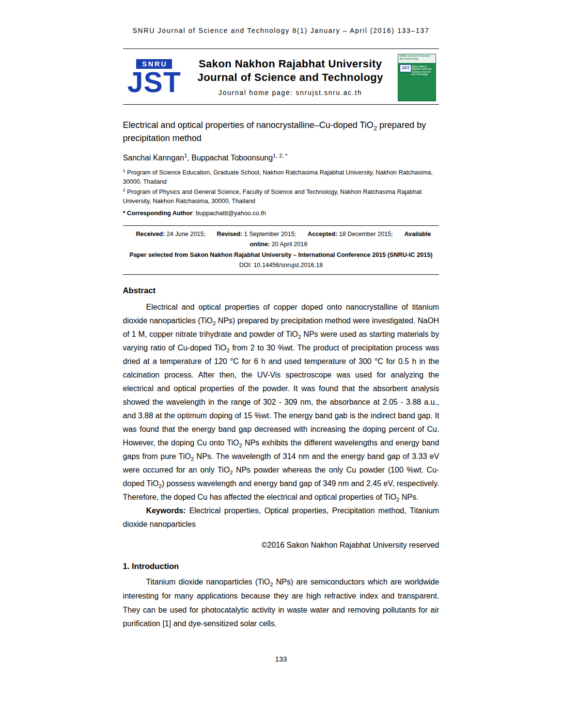SNRU Journal of Science and Technology 8(1) January – April (2016) 133–137
SNRU
JST
Sakon Nakhon Rajabhat University
Journal of Science and Technology
Journal home page: snrujst.snru.ac.th
SNRU Journal of Science and Technology
JST
Sakon Nakhon Rajabhat University
Journal of Science and Technology
Electrical and optical properties of nanocrystalline–Cu-doped TiO2 prepared by precipitation method
Sanchai Kanngan1, Buppachat Toboonsung1, 2, *
1 Program of Science Education, Graduate School, Nakhon Ratchasima Rajabhat University, Nakhon Ratchasima, 30000, Thailand
2 Program of Physics and General Science, Faculty of Science and Technology, Nakhon Ratchasima Rajabhat University, Nakhon Ratchasima, 30000, Thailand
* Corresponding Author: buppachattt@yahoo.co.th
Received: 24 June 2015; Revised: 1 September 2015; Accepted: 18 December 2015; Available online: 20 April 2016
Paper selected from Sakon Nakhon Rajabhat University – International Conference 2015 (SNRU-IC 2015)
DOI: 10.14456/snrujst.2016.18
Abstract
Electrical and optical properties of copper doped onto nanocrystalline of titanium dioxide nanoparticles (TiO2 NPs) prepared by precipitation method were investigated. NaOH of 1 M, copper nitrate trihydrate and powder of TiO2 NPs were used as starting materials by varying ratio of Cu-doped TiO2 from 2 to 30 %wt. The product of precipitation process was dried at a temperature of 120 °C for 6 h and used temperature of 300 °C for 0.5 h in the calcination process. After then, the UV-Vis spectroscope was used for analyzing the electrical and optical properties of the powder. It was found that the absorbent analysis showed the wavelength in the range of 302 - 309 nm, the absorbance at 2.05 - 3.88 a.u., and 3.88 at the optimum doping of 15 %wt. The energy band gab is the indirect band gap. It was found that the energy band gap decreased with increasing the doping percent of Cu. However, the doping Cu onto TiO2 NPs exhibits the different wavelengths and energy band gaps from pure TiO2 NPs. The wavelength of 314 nm and the energy band gap of 3.33 eV were occurred for an only TiO2 NPs powder whereas the only Cu powder (100 %wt. Cu-doped TiO2) possess wavelength and energy band gap of 349 nm and 2.45 eV, respectively. Therefore, the doped Cu has affected the electrical and optical properties of TiO2 NPs.
Keywords: Electrical properties, Optical properties, Precipitation method, Titanium dioxide nanoparticles
©2016 Sakon Nakhon Rajabhat University reserved
1. Introduction
Titanium dioxide nanoparticles (TiO2 NPs) are semiconductors which are worldwide interesting for many applications because they are high refractive index and transparent. They can be used for photocatalytic activity in waste water and removing pollutants for air purification [1] and dye-sensitized solar cells.
133